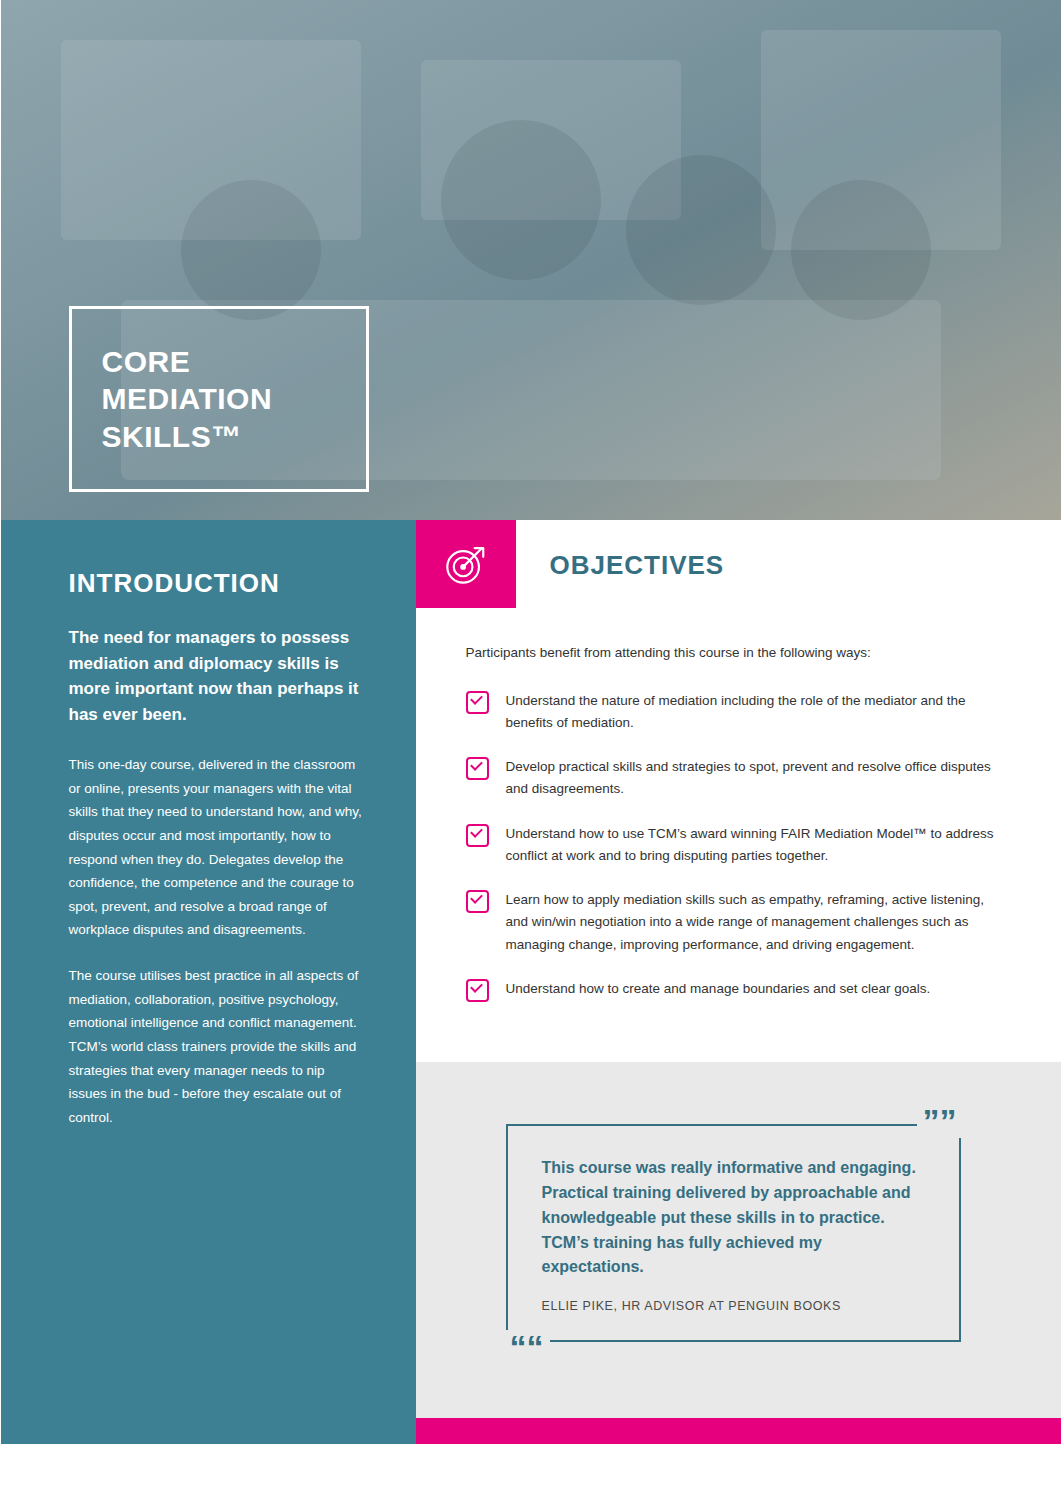Core
Mediation
Skills™
Introduction
The need for managers to possess mediation and diplomacy skills is more important now than perhaps it has ever been.
This one-day course, delivered in the classroom or online, presents your managers with the vital skills that they need to understand how, and why, disputes occur and most importantly, how to respond when they do. Delegates develop the confidence, the competence and the courage to spot, prevent, and resolve a broad range of workplace disputes and disagreements.
The course utilises best practice in all aspects of mediation, collaboration, positive psychology, emotional intelligence and conflict management. TCM’s world class trainers provide the skills and strategies that every manager needs to nip issues in the bud - before they escalate out of control.
Objectives
Participants benefit from attending this course in the following ways:
Understand the nature of mediation including the role of the mediator and the benefits of mediation.
Develop practical skills and strategies to spot, prevent and resolve office disputes and disagreements.
Understand how to use TCM’s award winning FAIR Mediation Model™ to address conflict at work and to bring disputing parties together.
Learn how to apply mediation skills such as empathy, reframing, active listening, and win/win negotiation into a wide range of management challenges such as managing change, improving performance, and driving engagement.
Understand how to create and manage boundaries and set clear goals.
””
This course was really informative and engaging. Practical training delivered by approachable and knowledgeable put these skills in to practice. TCM’s training has fully achieved my expectations.
Ellie Pike, HR Advisor at Penguin Books ““